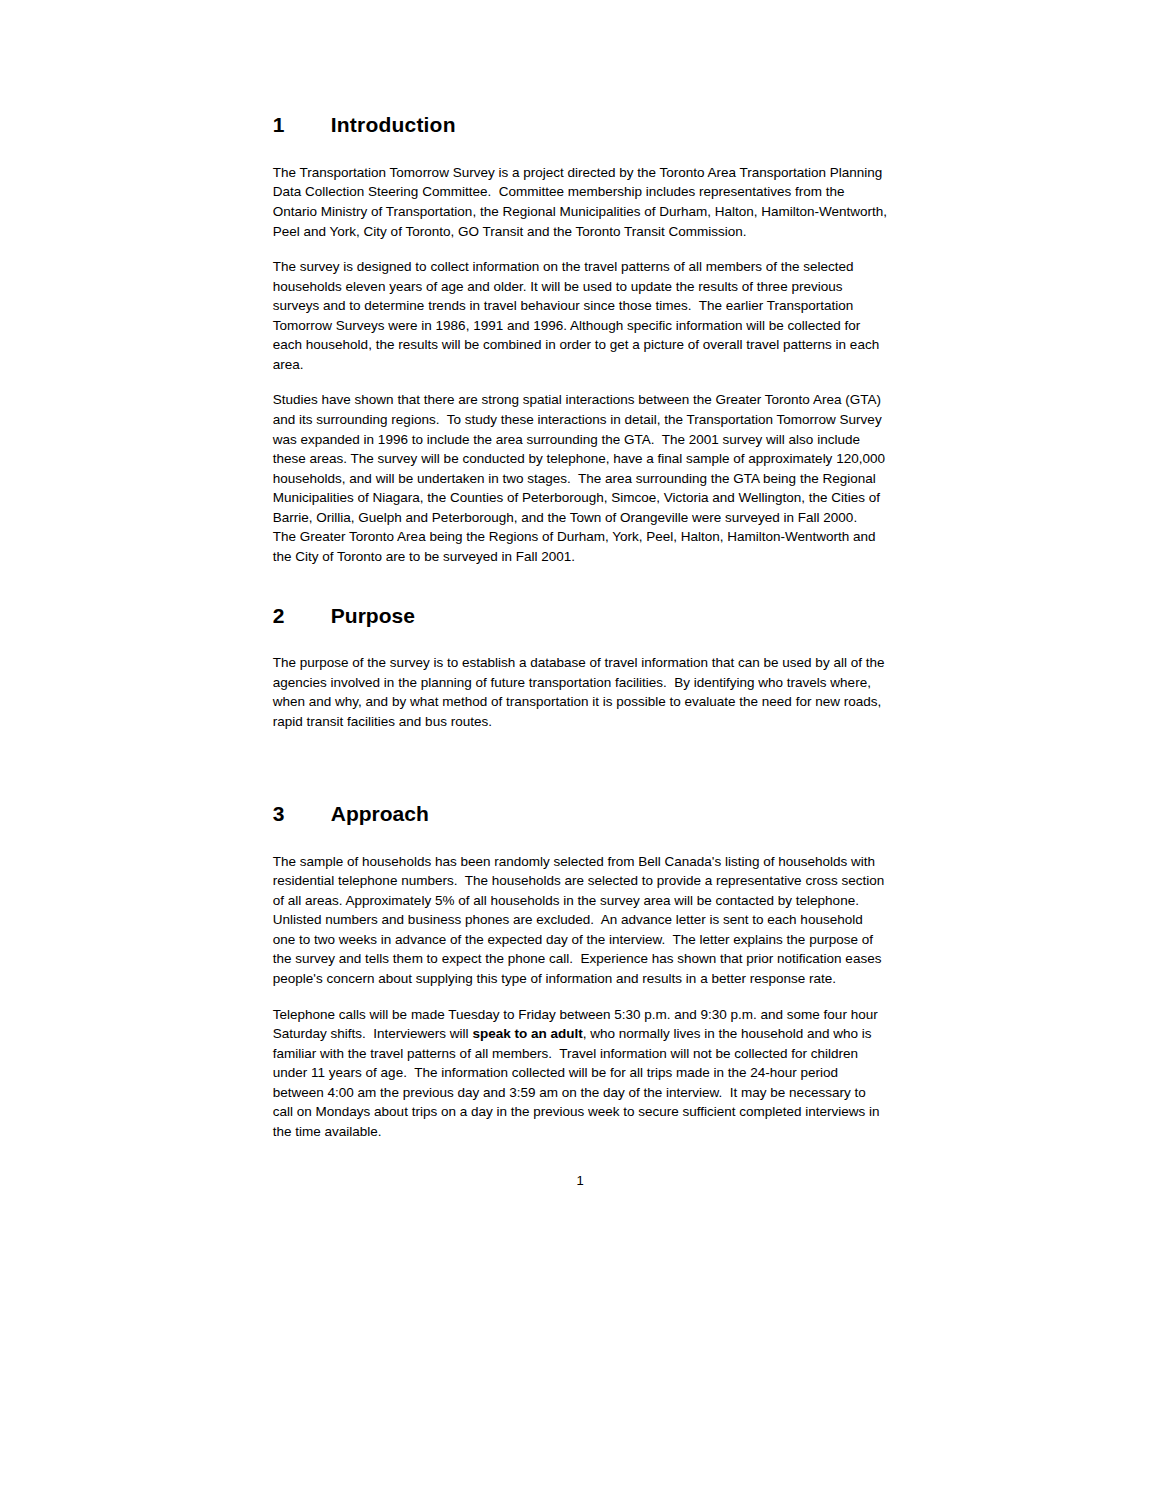1 Introduction
The Transportation Tomorrow Survey is a project directed by the Toronto Area Transportation Planning Data Collection Steering Committee. Committee membership includes representatives from the Ontario Ministry of Transportation, the Regional Municipalities of Durham, Halton, Hamilton-Wentworth, Peel and York, City of Toronto, GO Transit and the Toronto Transit Commission.
The survey is designed to collect information on the travel patterns of all members of the selected households eleven years of age and older. It will be used to update the results of three previous surveys and to determine trends in travel behaviour since those times. The earlier Transportation Tomorrow Surveys were in 1986, 1991 and 1996. Although specific information will be collected for each household, the results will be combined in order to get a picture of overall travel patterns in each area.
Studies have shown that there are strong spatial interactions between the Greater Toronto Area (GTA) and its surrounding regions. To study these interactions in detail, the Transportation Tomorrow Survey was expanded in 1996 to include the area surrounding the GTA. The 2001 survey will also include these areas. The survey will be conducted by telephone, have a final sample of approximately 120,000 households, and will be undertaken in two stages. The area surrounding the GTA being the Regional Municipalities of Niagara, the Counties of Peterborough, Simcoe, Victoria and Wellington, the Cities of Barrie, Orillia, Guelph and Peterborough, and the Town of Orangeville were surveyed in Fall 2000. The Greater Toronto Area being the Regions of Durham, York, Peel, Halton, Hamilton-Wentworth and the City of Toronto are to be surveyed in Fall 2001.
2 Purpose
The purpose of the survey is to establish a database of travel information that can be used by all of the agencies involved in the planning of future transportation facilities. By identifying who travels where, when and why, and by what method of transportation it is possible to evaluate the need for new roads, rapid transit facilities and bus routes.
3 Approach
The sample of households has been randomly selected from Bell Canada's listing of households with residential telephone numbers. The households are selected to provide a representative cross section of all areas. Approximately 5% of all households in the survey area will be contacted by telephone. Unlisted numbers and business phones are excluded. An advance letter is sent to each household one to two weeks in advance of the expected day of the interview. The letter explains the purpose of the survey and tells them to expect the phone call. Experience has shown that prior notification eases people's concern about supplying this type of information and results in a better response rate.
Telephone calls will be made Tuesday to Friday between 5:30 p.m. and 9:30 p.m. and some four hour Saturday shifts. Interviewers will speak to an adult, who normally lives in the household and who is familiar with the travel patterns of all members. Travel information will not be collected for children under 11 years of age. The information collected will be for all trips made in the 24-hour period between 4:00 am the previous day and 3:59 am on the day of the interview. It may be necessary to call on Mondays about trips on a day in the previous week to secure sufficient completed interviews in the time available.
1